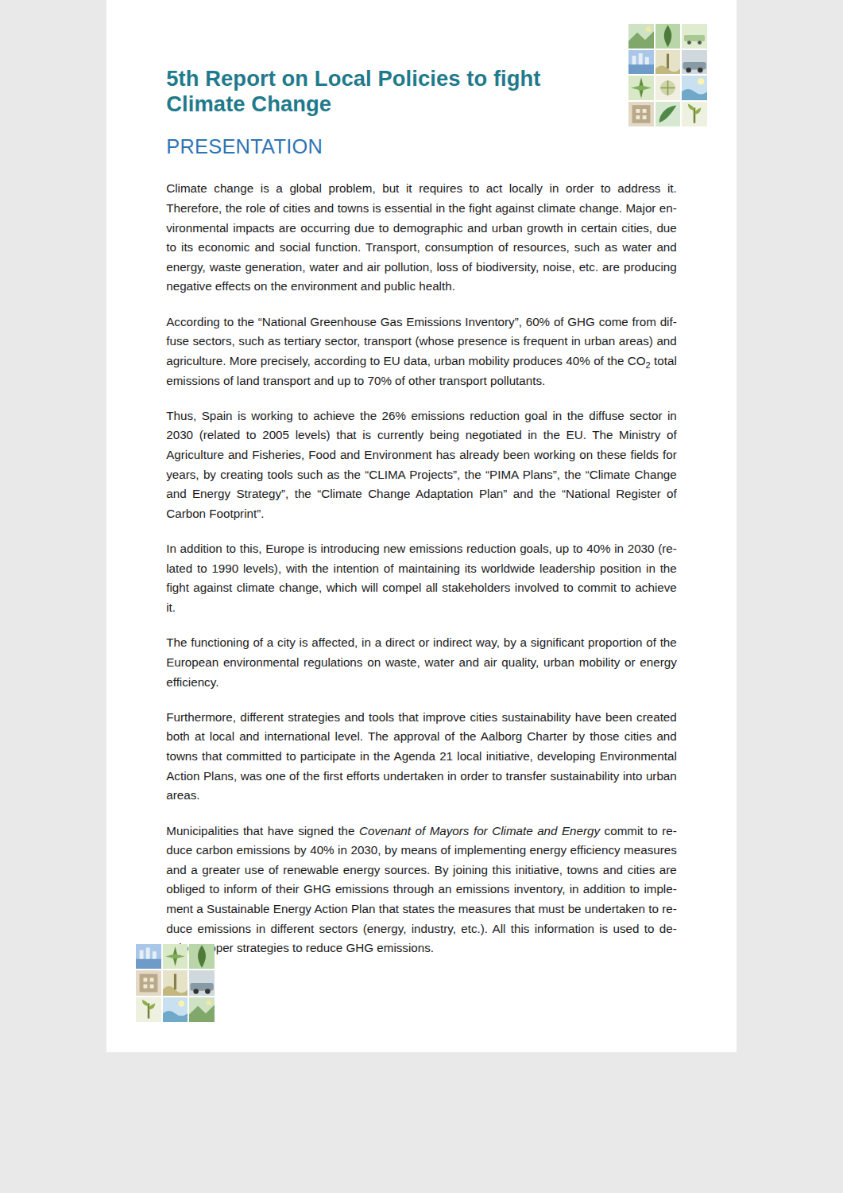5th Report on Local Policies to fight Climate Change
PRESENTATION
Climate change is a global problem, but it requires to act locally in order to address it. Therefore, the role of cities and towns is essential in the fight against climate change. Major environmental impacts are occurring due to demographic and urban growth in certain cities, due to its economic and social function. Transport, consumption of resources, such as water and energy, waste generation, water and air pollution, loss of biodiversity, noise, etc. are producing negative effects on the environment and public health.
According to the “National Greenhouse Gas Emissions Inventory”, 60% of GHG come from diffuse sectors, such as tertiary sector, transport (whose presence is frequent in urban areas) and agriculture. More precisely, according to EU data, urban mobility produces 40% of the CO2 total emissions of land transport and up to 70% of other transport pollutants.
Thus, Spain is working to achieve the 26% emissions reduction goal in the diffuse sector in 2030 (related to 2005 levels) that is currently being negotiated in the EU. The Ministry of Agriculture and Fisheries, Food and Environment has already been working on these fields for years, by creating tools such as the “CLIMA Projects”, the “PIMA Plans”, the “Climate Change and Energy Strategy”, the “Climate Change Adaptation Plan” and the “National Register of Carbon Footprint”.
In addition to this, Europe is introducing new emissions reduction goals, up to 40% in 2030 (related to 1990 levels), with the intention of maintaining its worldwide leadership position in the fight against climate change, which will compel all stakeholders involved to commit to achieve it.
The functioning of a city is affected, in a direct or indirect way, by a significant proportion of the European environmental regulations on waste, water and air quality, urban mobility or energy efficiency.
Furthermore, different strategies and tools that improve cities sustainability have been created both at local and international level. The approval of the Aalborg Charter by those cities and towns that committed to participate in the Agenda 21 local initiative, developing Environmental Action Plans, was one of the first efforts undertaken in order to transfer sustainability into urban areas.
Municipalities that have signed the Covenant of Mayors for Climate and Energy commit to reduce carbon emissions by 40% in 2030, by means of implementing energy efficiency measures and a greater use of renewable energy sources. By joining this initiative, towns and cities are obliged to inform of their GHG emissions through an emissions inventory, in addition to implement a Sustainable Energy Action Plan that states the measures that must be undertaken to reduce emissions in different sectors (energy, industry, etc.). All this information is used to develop proper strategies to reduce GHG emissions.